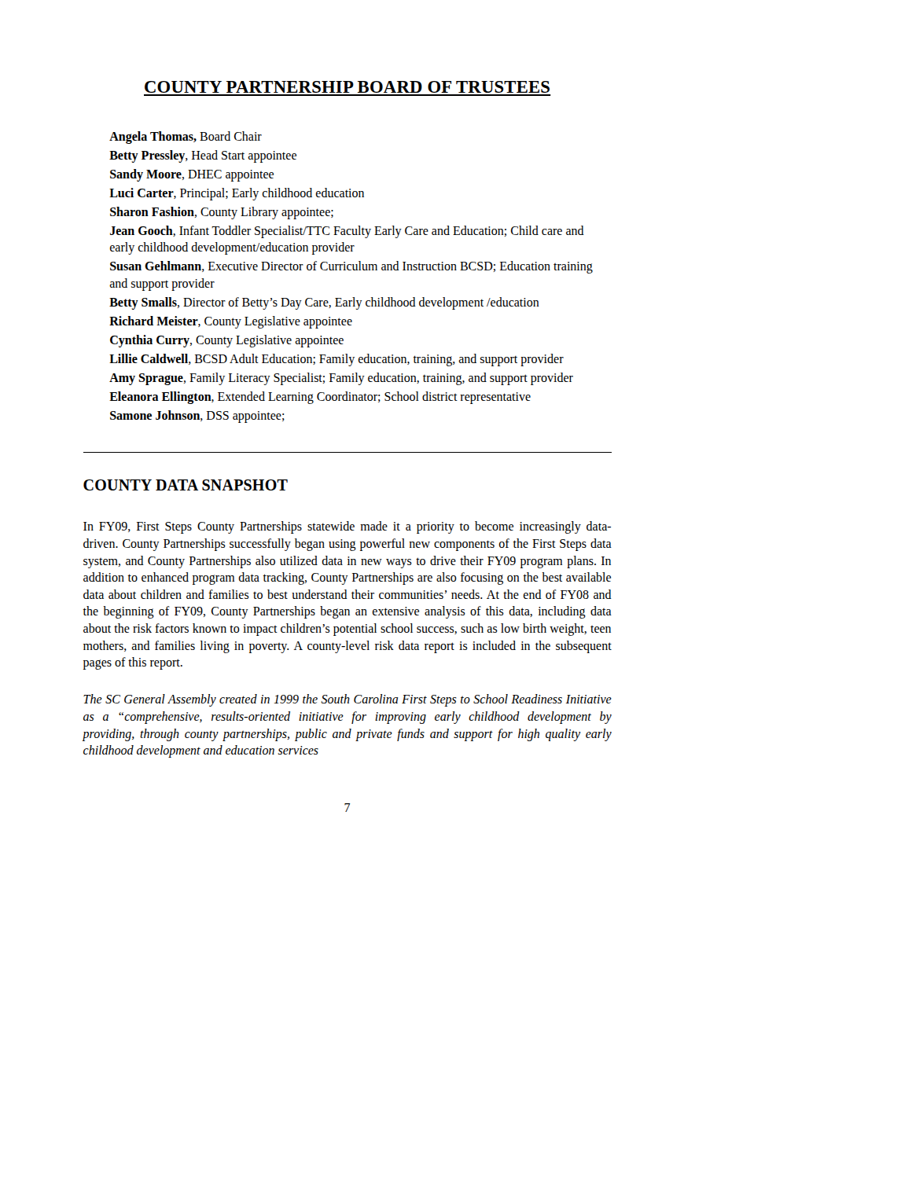COUNTY PARTNERSHIP BOARD OF TRUSTEES
Angela Thomas, Board Chair
Betty Pressley, Head Start appointee
Sandy Moore, DHEC appointee
Luci Carter, Principal; Early childhood education
Sharon Fashion, County Library appointee;
Jean Gooch, Infant Toddler Specialist/TTC Faculty Early Care and Education; Child care and early childhood development/education provider
Susan Gehlmann, Executive Director of Curriculum and Instruction BCSD; Education training and support provider
Betty Smalls, Director of Betty’s Day Care, Early childhood development /education
Richard Meister, County Legislative appointee
Cynthia Curry, County Legislative appointee
Lillie Caldwell, BCSD Adult Education; Family education, training, and support provider
Amy Sprague, Family Literacy Specialist; Family education, training, and support provider
Eleanora Ellington, Extended Learning Coordinator; School district representative
Samone Johnson, DSS appointee;
COUNTY DATA SNAPSHOT
In FY09, First Steps County Partnerships statewide made it a priority to become increasingly data-driven. County Partnerships successfully began using powerful new components of the First Steps data system, and County Partnerships also utilized data in new ways to drive their FY09 program plans. In addition to enhanced program data tracking, County Partnerships are also focusing on the best available data about children and families to best understand their communities’ needs. At the end of FY08 and the beginning of FY09, County Partnerships began an extensive analysis of this data, including data about the risk factors known to impact children’s potential school success, such as low birth weight, teen mothers, and families living in poverty. A county-level risk data report is included in the subsequent pages of this report.
The SC General Assembly created in 1999 the South Carolina First Steps to School Readiness Initiative as a “comprehensive, results-oriented initiative for improving early childhood development by providing, through county partnerships, public and private funds and support for high quality early childhood development and education services
7